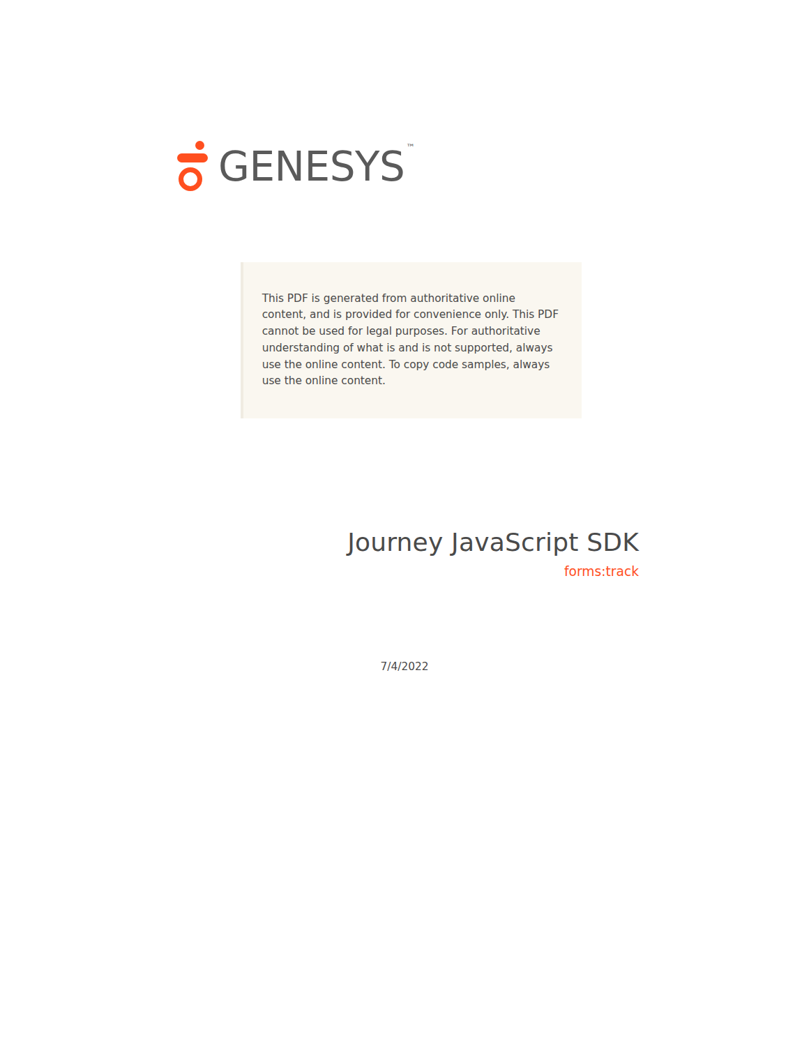GENESYS™
This PDF is generated from authoritative online content, and is provided for convenience only. This PDF cannot be used for legal purposes. For authoritative understanding of what is and is not supported, always use the online content. To copy code samples, always use the online content.
Journey JavaScript SDK
forms:track
7/4/2022